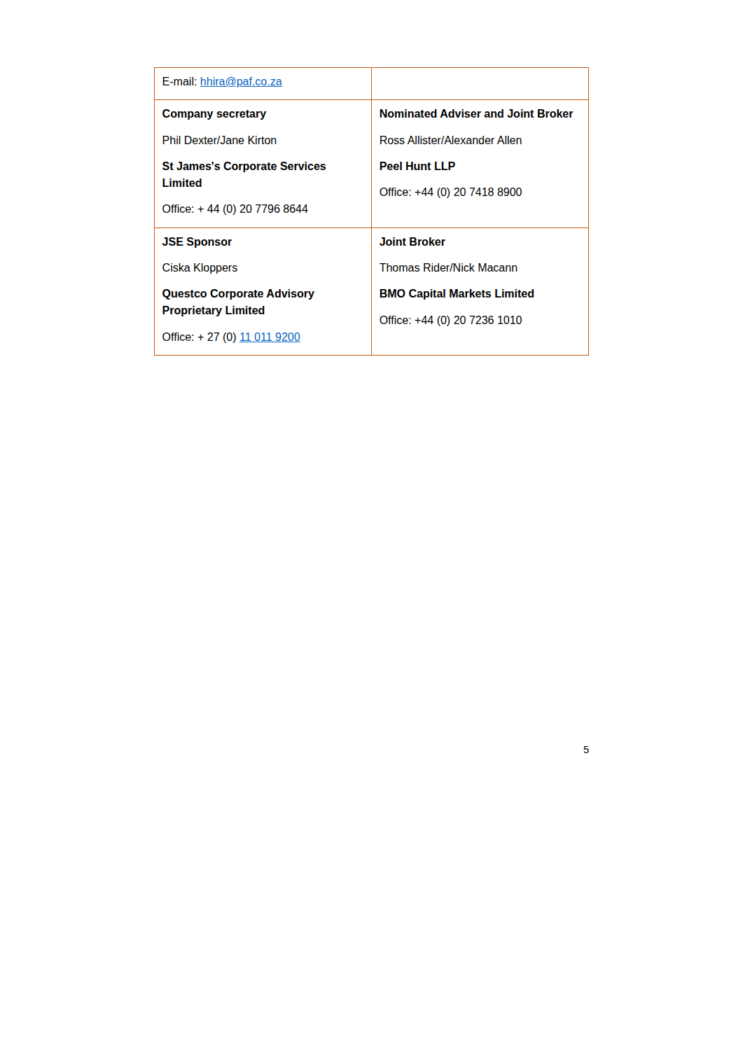| E-mail: hhira@paf.co.za | |
| Company secretary Phil Dexter/Jane Kirton St James's Corporate Services Limited Office: + 44 (0) 20 7796 8644 | Nominated Adviser and Joint Broker Ross Allister/Alexander Allen Peel Hunt LLP Office: +44 (0) 20 7418 8900 |
| JSE Sponsor Ciska Kloppers Questco Corporate Advisory Proprietary Limited Office: + 27 (0) 11 011 9200 | Joint Broker Thomas Rider/Nick Macann BMO Capital Markets Limited Office: +44 (0) 20 7236 1010 |
5